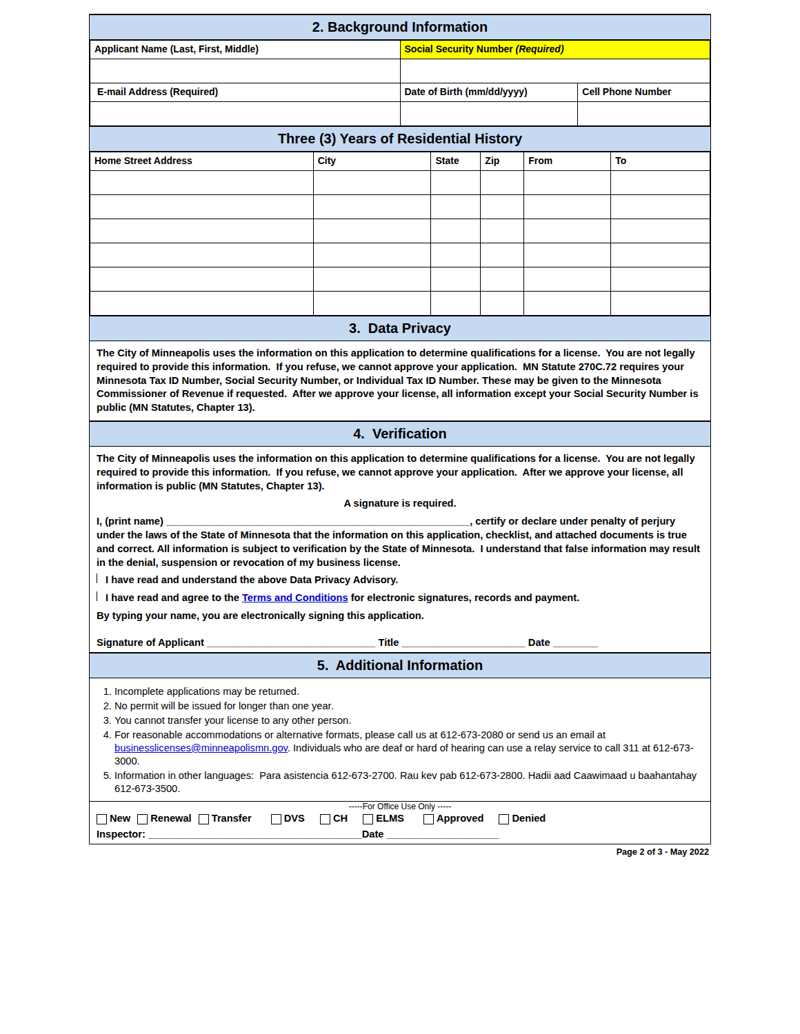2. Background Information
| Applicant Name (Last, First, Middle) | Social Security Number (Required) |
| E-mail Address (Required) | Date of Birth (mm/dd/yyyy) | Cell Phone Number |
Three (3) Years of Residential History
| Home Street Address | City | State | Zip | From | To |
3. Data Privacy
The City of Minneapolis uses the information on this application to determine qualifications for a license. You are not legally required to provide this information. If you refuse, we cannot approve your application. MN Statute 270C.72 requires your Minnesota Tax ID Number, Social Security Number, or Individual Tax ID Number. These may be given to the Minnesota Commissioner of Revenue if requested. After we approve your license, all information except your Social Security Number is public (MN Statutes, Chapter 13).
4. Verification
The City of Minneapolis uses the information on this application to determine qualifications for a license. You are not legally required to provide this information. If you refuse, we cannot approve your application. After we approve your license, all information is public (MN Statutes, Chapter 13).
A signature is required.
I, (print name) ______________________________________________________, certify or declare under penalty of perjury under the laws of the State of Minnesota that the information on this application, checklist, and attached documents is true and correct. All information is subject to verification by the State of Minnesota. I understand that false information may result in the denial, suspension or revocation of my business license.
I have read and understand the above Data Privacy Advisory.
I have read and agree to the Terms and Conditions for electronic signatures, records and payment.
By typing your name, you are electronically signing this application.
Signature of Applicant ______________________________ Title ______________________ Date ________
5. Additional Information
Incomplete applications may be returned.
No permit will be issued for longer than one year.
You cannot transfer your license to any other person.
For reasonable accommodations or alternative formats, please call us at 612-673-2080 or send us an email at businesslicenses@minneapolismn.gov. Individuals who are deaf or hard of hearing can use a relay service to call 311 at 612-673-3000.
Information in other languages: Para asistencia 612-673-2700. Rau kev pab 612-673-2800. Hadii aad Caawimaad u baahantahay 612-673-3500.
-----For Office Use Only -----
New Renewal Transfer DVS CH ELMS Approved Denied
Inspector: ______________________________________Date ____________________
Page 2 of 3 - May 2022